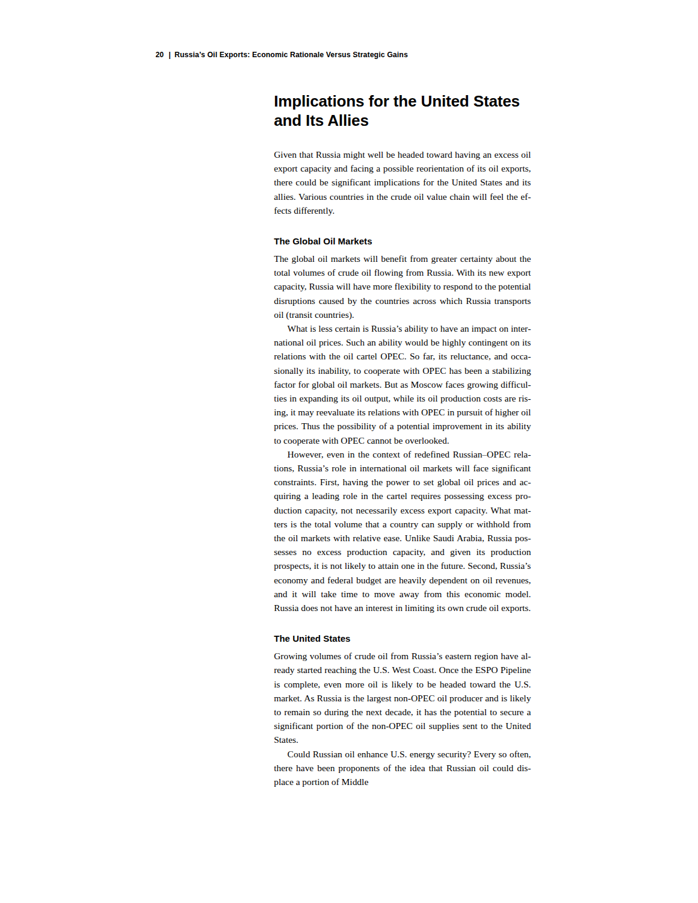20|Russia’s Oil Exports: Economic Rationale Versus Strategic Gains
Implications for the United States
and Its Allies
Given that Russia might well be headed toward having an excess oil export capacity and facing a possible reorientation of its oil exports, there could be significant implications for the United States and its allies. Various countries in the crude oil value chain will feel the effects differently.
The Global Oil Markets
The global oil markets will benefit from greater certainty about the total volumes of crude oil flowing from Russia. With its new export capacity, Russia will have more flexibility to respond to the potential disruptions caused by the countries across which Russia transports oil (transit countries).
What is less certain is Russia’s ability to have an impact on international oil prices. Such an ability would be highly contingent on its relations with the oil cartel OPEC. So far, its reluctance, and occasionally its inability, to cooperate with OPEC has been a stabilizing factor for global oil markets. But as Moscow faces growing difficulties in expanding its oil output, while its oil production costs are rising, it may reevaluate its relations with OPEC in pursuit of higher oil prices. Thus the possibility of a potential improvement in its ability to cooperate with OPEC cannot be overlooked.
However, even in the context of redefined Russian–OPEC relations, Russia’s role in international oil markets will face significant constraints. First, having the power to set global oil prices and acquiring a leading role in the cartel requires possessing excess production capacity, not necessarily excess export capacity. What matters is the total volume that a country can supply or withhold from the oil markets with relative ease. Unlike Saudi Arabia, Russia possesses no excess production capacity, and given its production prospects, it is not likely to attain one in the future. Second, Russia’s economy and federal budget are heavily dependent on oil revenues, and it will take time to move away from this economic model. Russia does not have an interest in limiting its own crude oil exports.
The United States
Growing volumes of crude oil from Russia’s eastern region have already started reaching the U.S. West Coast. Once the ESPO Pipeline is complete, even more oil is likely to be headed toward the U.S. market. As Russia is the largest non-OPEC oil producer and is likely to remain so during the next decade, it has the potential to secure a significant portion of the non-OPEC oil supplies sent to the United States.
Could Russian oil enhance U.S. energy security? Every so often, there have been proponents of the idea that Russian oil could displace a portion of Middle